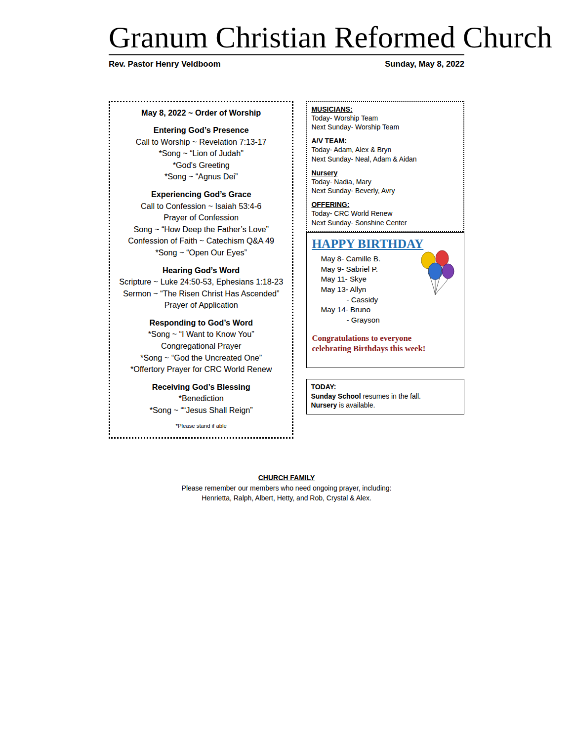Granum Christian Reformed Church
Rev. Pastor Henry Veldboom Sunday, May 8, 2022
May 8, 2022 ~ Order of Worship
Entering God’s Presence
Call to Worship ~ Revelation 7:13-17
*Song ~ “Lion of Judah"
*God's Greeting
*Song ~ “Agnus Dei”
Experiencing God’s Grace
Call to Confession ~ Isaiah 53:4-6
Prayer of Confession
Song ~ “How Deep the Father’s Love”
Confession of Faith ~ Catechism Q&A 49
*Song ~ “Open Our Eyes”
Hearing God’s Word
Scripture ~ Luke 24:50-53, Ephesians 1:18-23
Sermon ~ “The Risen Christ Has Ascended”
Prayer of Application
Responding to God’s Word
*Song ~ “I Want to Know You”
Congregational Prayer
*Song ~ “God the Uncreated One”
*Offertory Prayer for CRC World Renew
Receiving God’s Blessing
*Benediction
*Song ~ ““Jesus Shall Reign”
*Please stand if able
MUSICIANS:
Today- Worship Team
Next Sunday- Worship Team
A/V TEAM:
Today- Adam, Alex & Bryn
Next Sunday- Neal, Adam & Aidan
Nursery
Today- Nadia, Mary
Next Sunday- Beverly, Avry
OFFERING:
Today- CRC World Renew
Next Sunday- Sonshine Center
HAPPY BIRTHDAY
May 8- Camille B.
May 9- Sabriel P.
May 11- Skye
May 13- Allyn
- Cassidy
May 14- Bruno
- Grayson
Congratulations to everyone
celebrating Birthdays this week!
TODAY:
Sunday School resumes in the fall.
Nursery is available.
CHURCH FAMILY
Please remember our members who need ongoing prayer, including:
Henrietta, Ralph, Albert, Hetty, and Rob, Crystal & Alex.